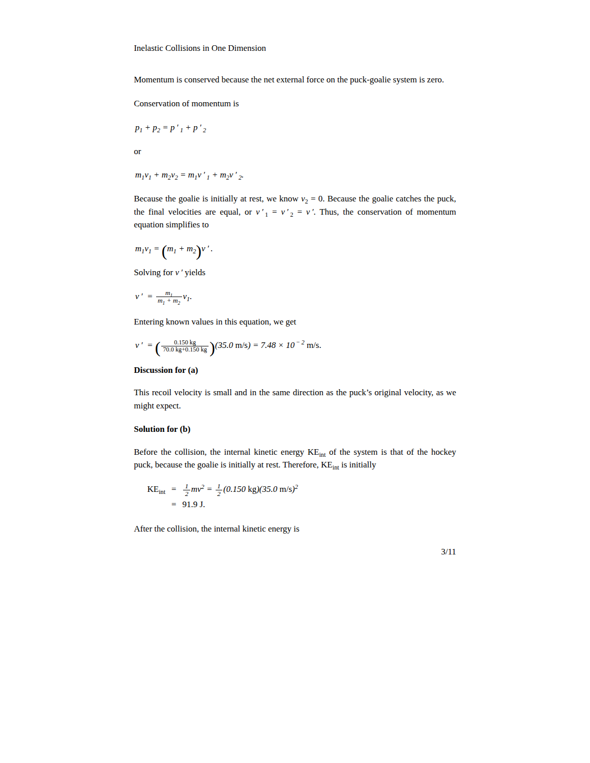Inelastic Collisions in One Dimension
Momentum is conserved because the net external force on the puck-goalie system is zero.
Conservation of momentum is
p1 + p2 = p ′ 1 + p ′ 2
or
m1v1 + m2v2 = m1v ′ 1 + m2v ′ 2.
Because the goalie is initially at rest, we know v2 = 0. Because the goalie catches the puck, the final velocities are equal, or v ′ 1 = v ′ 2 = v ′. Thus, the conservation of momentum equation simplifies to
m1v1 = (m1 + m2) v ′ .
Solving for v ′ yields
v ′ = m1 m1 + m2v1.
Entering known values in this equation, we get
v ′ = (0.150 kg 70.0 kg+0.150 kg)(35.0 m/s) = 7.48 × 10 − 2 m/s.
Discussion for (a)
This recoil velocity is small and in the same direction as the puck’s original velocity, as we might expect.
Solution for (b)
Before the collision, the internal kinetic energy KEint of the system is that of the hockey puck, because the goalie is initially at rest. Therefore, KEint is initially
| KE int | = | 1 2 mv 2 = 1 2 (0.150 kg )(35.0 m/s ) 2 |
| | = | 91.9 J. |
After the collision, the internal kinetic energy is
3/11